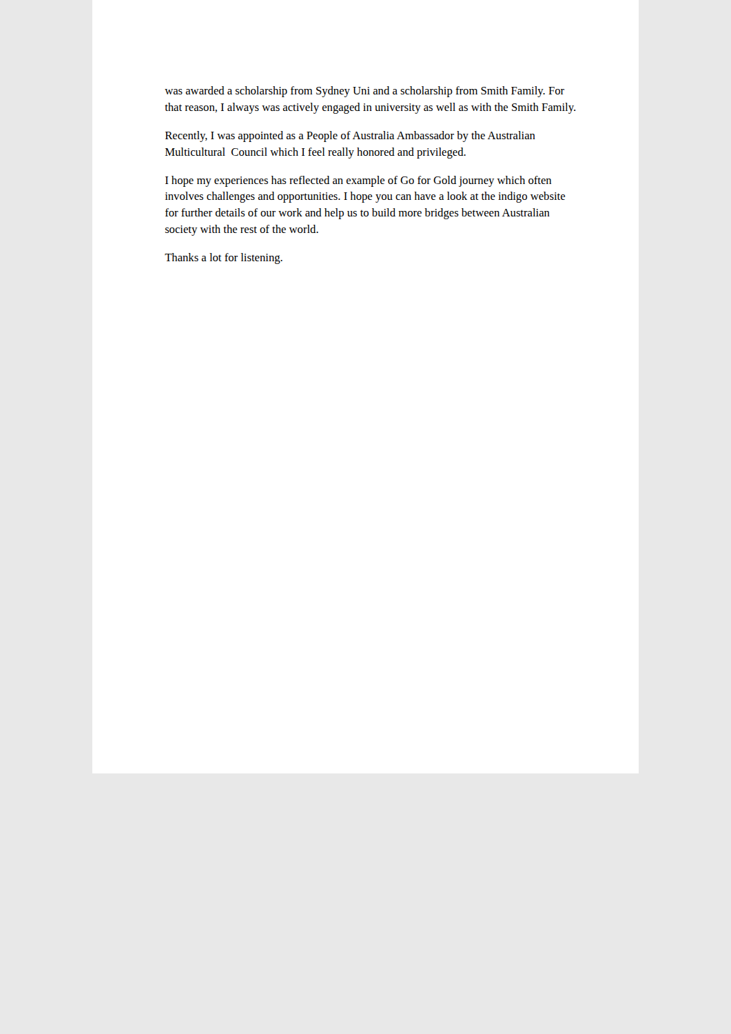was awarded a scholarship from Sydney Uni and a scholarship from Smith Family. For that reason, I always was actively engaged in university as well as with the Smith Family.
Recently, I was appointed as a People of Australia Ambassador by the Australian Multicultural Council which I feel really honored and privileged.
I hope my experiences has reflected an example of Go for Gold journey which often involves challenges and opportunities. I hope you can have a look at the indigo website for further details of our work and help us to build more bridges between Australian society with the rest of the world.
Thanks a lot for listening.